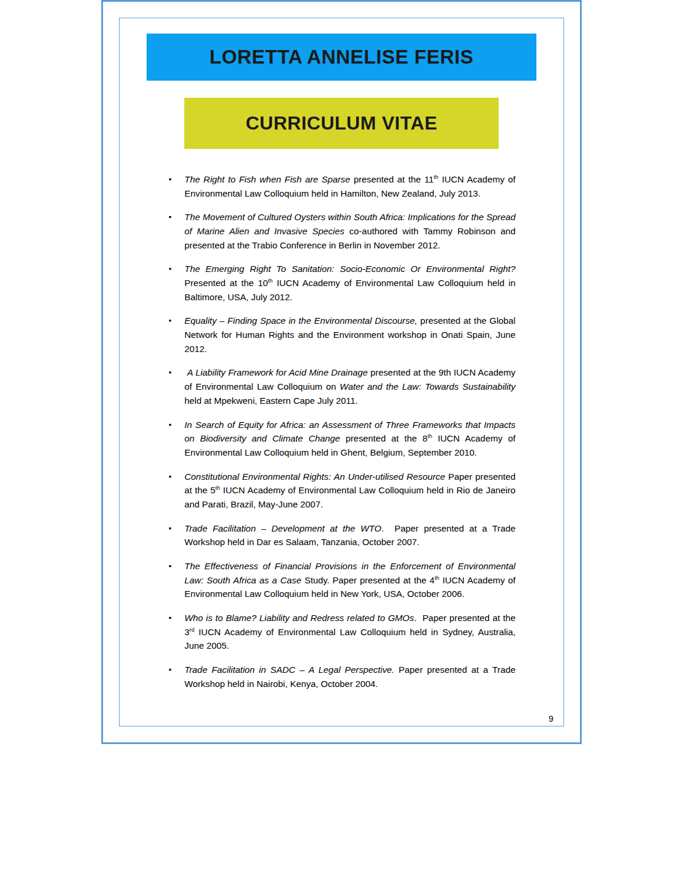LORETTA ANNELISE FERIS
CURRICULUM VITAE
The Right to Fish when Fish are Sparse presented at the 11th IUCN Academy of Environmental Law Colloquium held in Hamilton, New Zealand, July 2013.
The Movement of Cultured Oysters within South Africa: Implications for the Spread of Marine Alien and Invasive Species co-authored with Tammy Robinson and presented at the Trabio Conference in Berlin in November 2012.
The Emerging Right To Sanitation: Socio-Economic Or Environmental Right? Presented at the 10th IUCN Academy of Environmental Law Colloquium held in Baltimore, USA, July 2012.
Equality – Finding Space in the Environmental Discourse, presented at the Global Network for Human Rights and the Environment workshop in Onati Spain, June 2012.
A Liability Framework for Acid Mine Drainage presented at the 9th IUCN Academy of Environmental Law Colloquium on Water and the Law: Towards Sustainability held at Mpekweni, Eastern Cape July 2011.
In Search of Equity for Africa: an Assessment of Three Frameworks that Impacts on Biodiversity and Climate Change presented at the 8th IUCN Academy of Environmental Law Colloquium held in Ghent, Belgium, September 2010.
Constitutional Environmental Rights: An Under-utilised Resource Paper presented at the 5th IUCN Academy of Environmental Law Colloquium held in Rio de Janeiro and Parati, Brazil, May-June 2007.
Trade Facilitation – Development at the WTO. Paper presented at a Trade Workshop held in Dar es Salaam, Tanzania, October 2007.
The Effectiveness of Financial Provisions in the Enforcement of Environmental Law: South Africa as a Case Study. Paper presented at the 4th IUCN Academy of Environmental Law Colloquium held in New York, USA, October 2006.
Who is to Blame? Liability and Redress related to GMOs. Paper presented at the 3rd IUCN Academy of Environmental Law Colloquium held in Sydney, Australia, June 2005.
Trade Facilitation in SADC – A Legal Perspective. Paper presented at a Trade Workshop held in Nairobi, Kenya, October 2004.
9